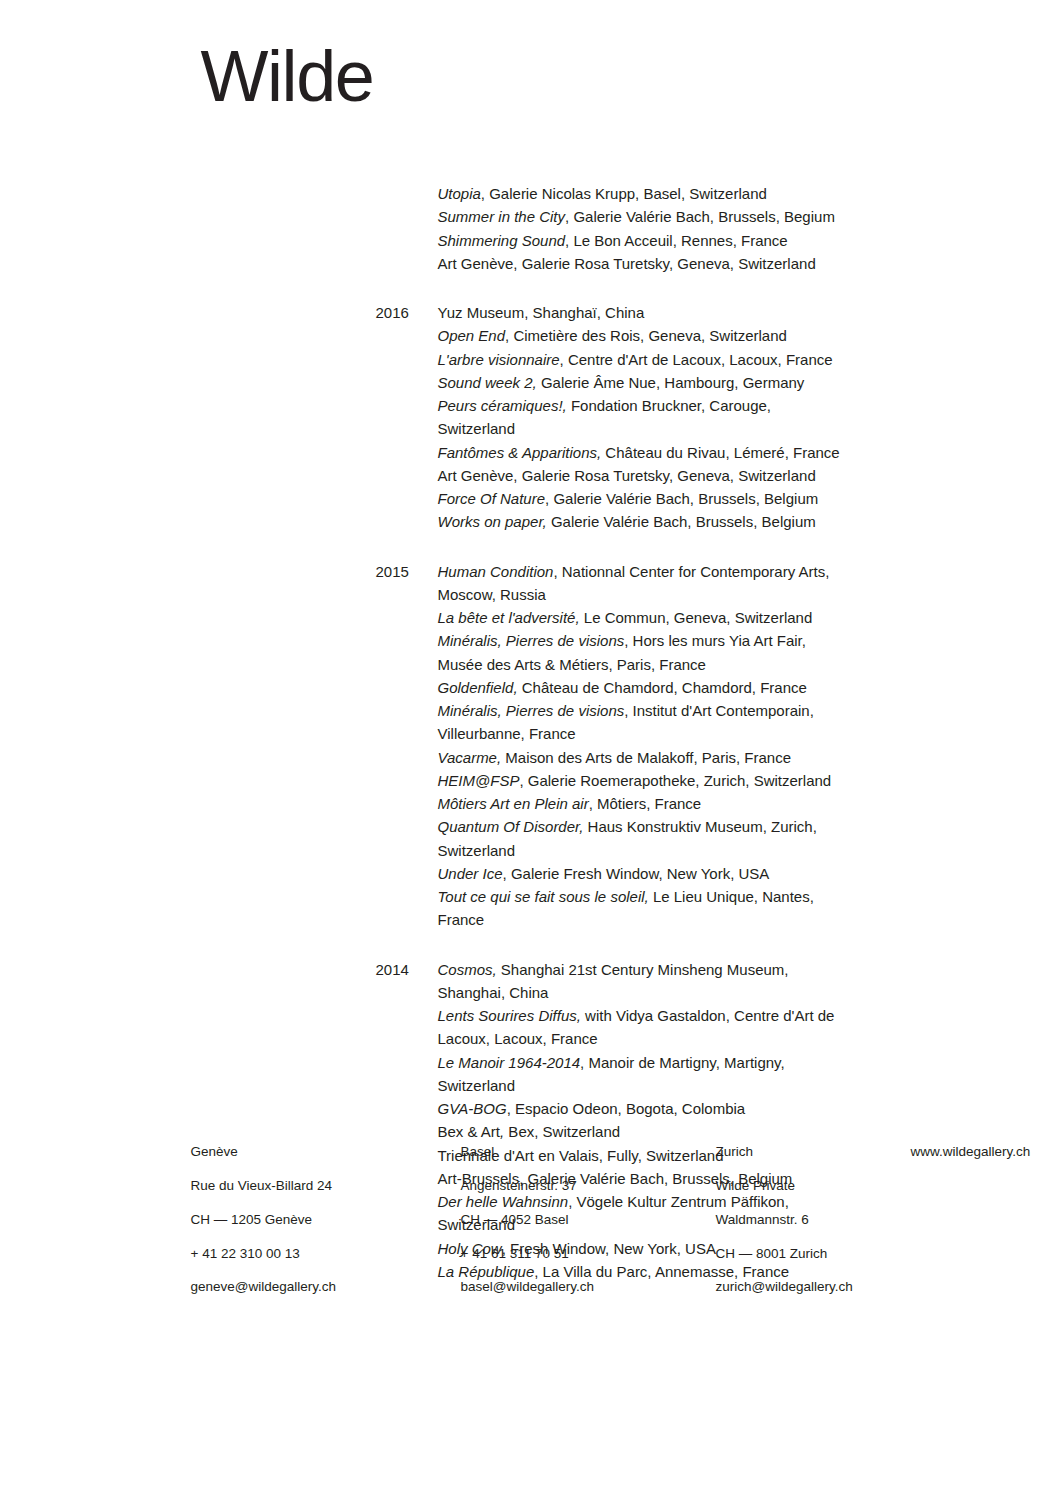Wilde
Utopia, Galerie Nicolas Krupp, Basel, Switzerland
Summer in the City, Galerie Valérie Bach, Brussels, Begium
Shimmering Sound, Le Bon Acceuil, Rennes, France
Art Genève, Galerie Rosa Turetsky, Geneva, Switzerland
2016
Yuz Museum, Shanghaï, China
Open End, Cimetière des Rois, Geneva, Switzerland
L'arbre visionnaire, Centre d'Art de Lacoux, Lacoux, France
Sound week 2, Galerie Âme Nue, Hambourg, Germany
Peurs céramiques!, Fondation Bruckner, Carouge, Switzerland
Fantômes & Apparitions, Château du Rivau, Lémeré, France
Art Genève, Galerie Rosa Turetsky, Geneva, Switzerland
Force Of Nature, Galerie Valérie Bach, Brussels, Belgium
Works on paper, Galerie Valérie Bach, Brussels, Belgium
2015
Human Condition, Nationnal Center for Contemporary Arts, Moscow, Russia
La bête et l'adversité, Le Commun, Geneva, Switzerland
Minéralis, Pierres de visions, Hors les murs Yia Art Fair, Musée des Arts & Métiers, Paris, France
Goldenfield, Château de Chamdord, Chamdord, France
Minéralis, Pierres de visions, Institut d'Art Contemporain, Villeurbanne, France
Vacarme, Maison des Arts de Malakoff, Paris, France
HEIM@FSP, Galerie Roemerapotheke, Zurich, Switzerland
Môtiers Art en Plein air, Môtiers, France
Quantum Of Disorder, Haus Konstruktiv Museum, Zurich, Switzerland
Under Ice, Galerie Fresh Window, New York, USA
Tout ce qui se fait sous le soleil, Le Lieu Unique, Nantes, France
2014
Cosmos, Shanghai 21st Century Minsheng Museum, Shanghai, China
Lents Sourires Diffus, with Vidya Gastaldon, Centre d'Art de Lacoux, Lacoux, France
Le Manoir 1964-2014, Manoir de Martigny, Martigny, Switzerland
GVA-BOG, Espacio Odeon, Bogota, Colombia
Bex & Art, Bex, Switzerland
Triennale d'Art en Valais, Fully, Switzerland
Art-Brussels, Galerie Valérie Bach, Brussels, Belgium
Der helle Wahnsinn, Vögele Kultur Zentrum Päffikon, Switzerland
Holy Cow, Fresh Window, New York, USA
La République, La Villa du Parc, Annemasse, France
Genève
Rue du Vieux-Billard 24
CH — 1205 Genève
+ 41 22 310 00 13
geneve@wildegallery.ch
Basel
Angensteinerstr. 37
CH — 4052 Basel
+ 41 61 311 70 51
basel@wildegallery.ch
Zurich
Wilde Private
Waldmannstr. 6
CH — 8001 Zurich
zurich@wildegallery.ch
www.wildegallery.ch